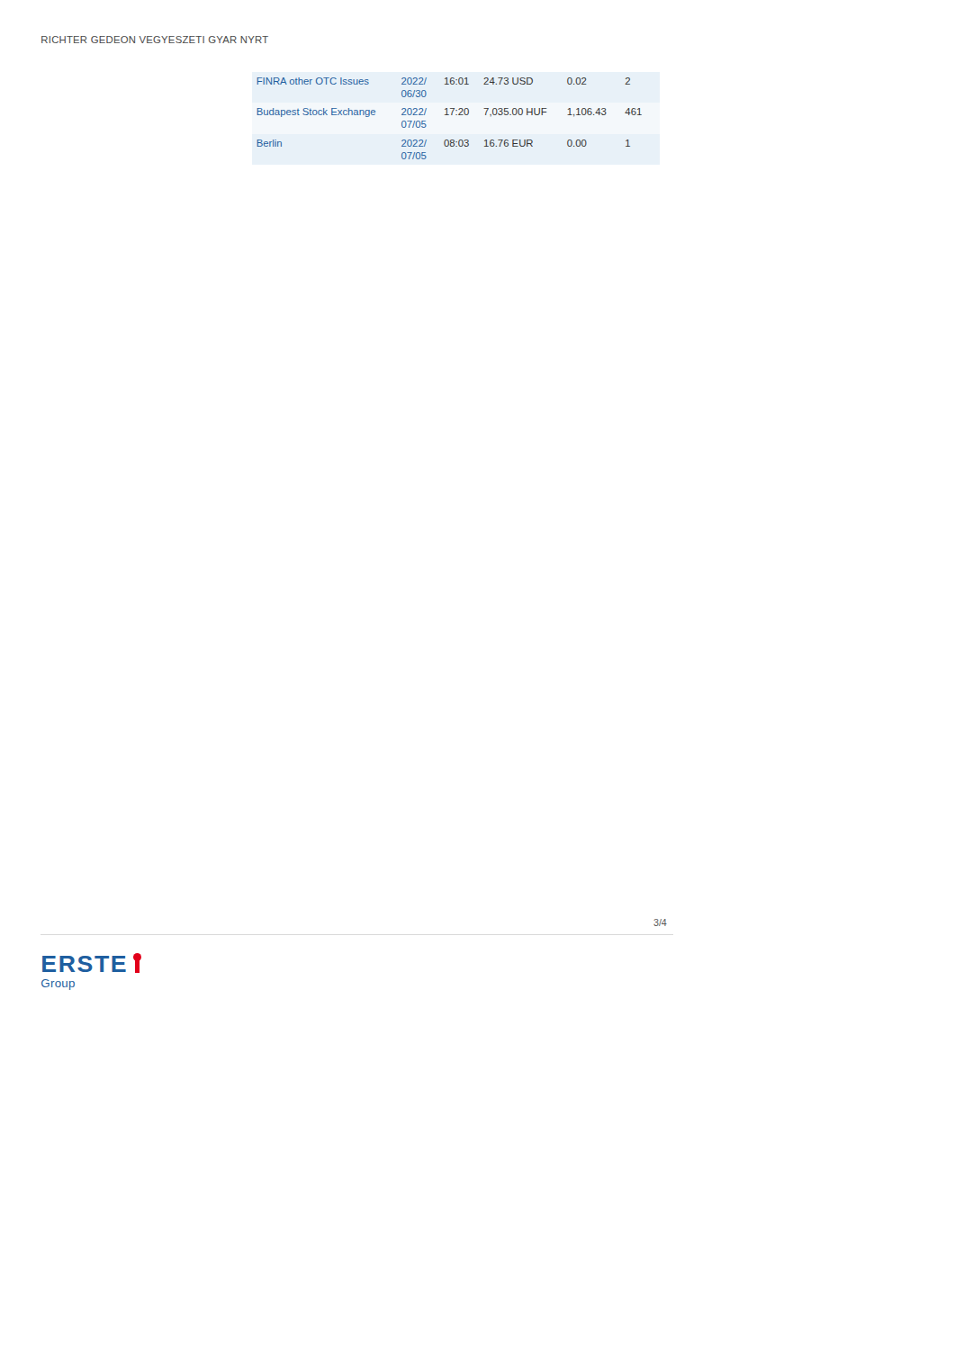RICHTER GEDEON VEGYESZETI GYAR NYRT
| FINRA other OTC Issues | 2022/ 06/30 | 16:01 | 24.73 USD | 0.02 | 2 |
| Budapest Stock Exchange | 2022/ 07/05 | 17:20 | 7,035.00 HUF | 1,106.43 | 461 |
| Berlin | 2022/ 07/05 | 08:03 | 16.76 EUR | 0.00 | 1 |
3/4
ERSTE
Group